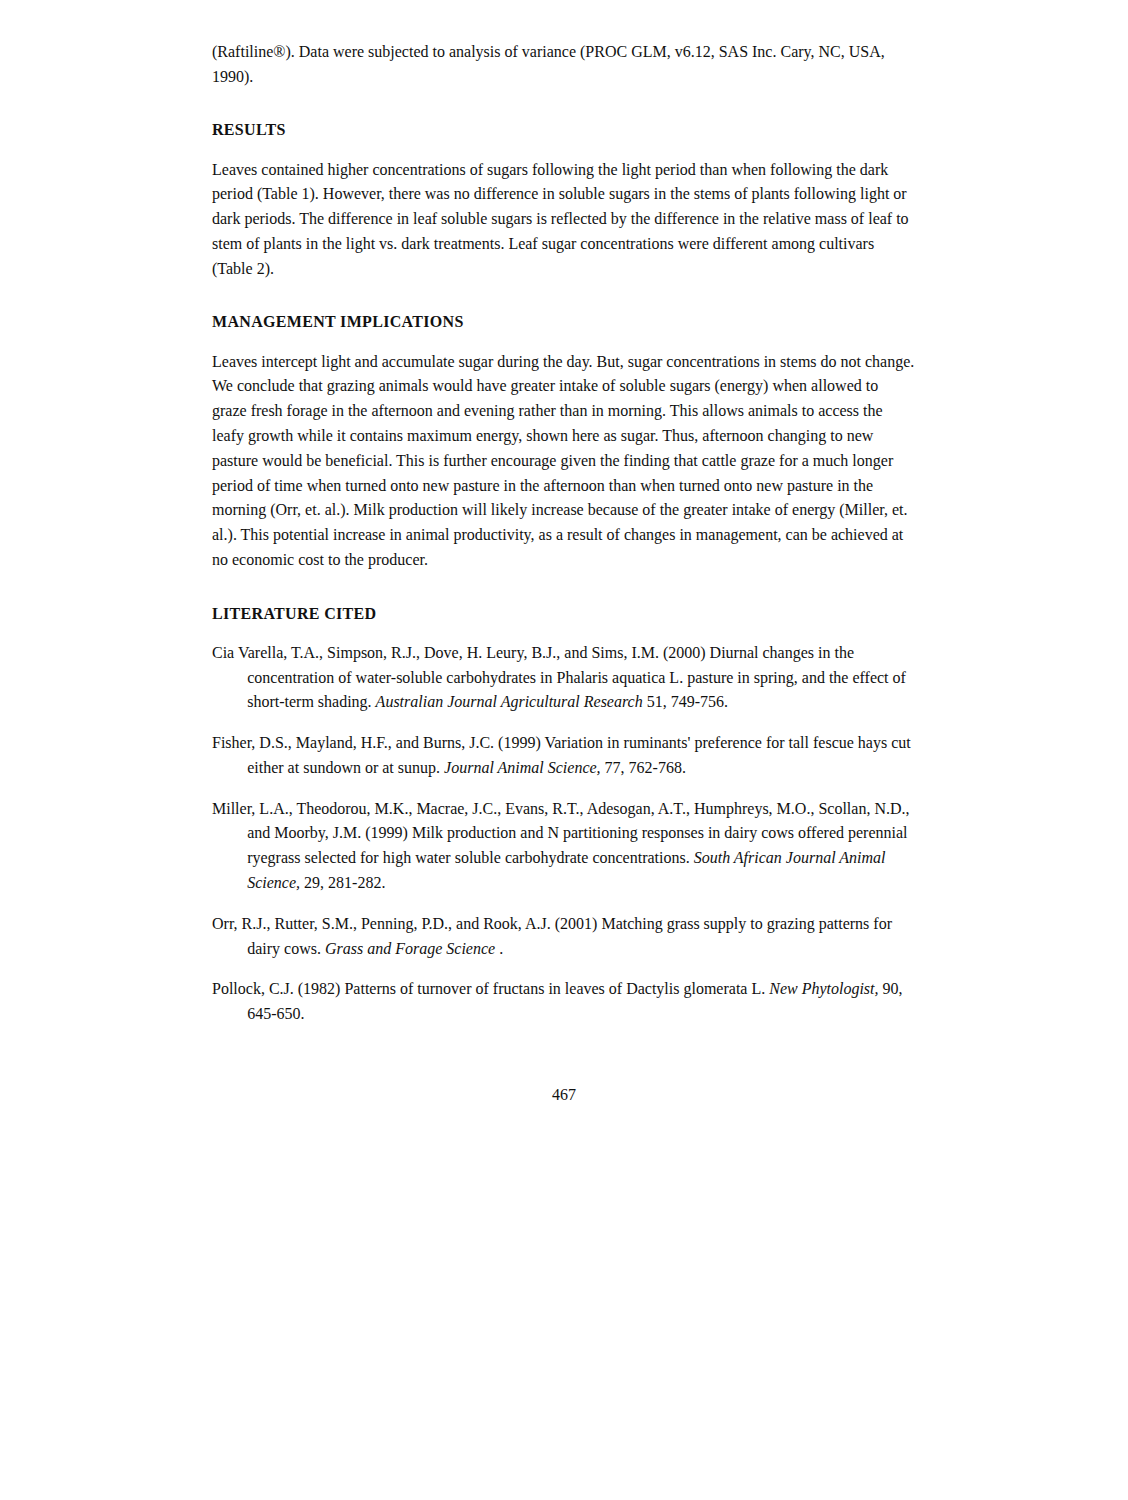(Raftiline®). Data were subjected to analysis of variance (PROC GLM, v6.12, SAS Inc. Cary, NC, USA, 1990).
Results
Leaves contained higher concentrations of sugars following the light period than when following the dark period (Table 1). However, there was no difference in soluble sugars in the stems of plants following light or dark periods. The difference in leaf soluble sugars is reflected by the difference in the relative mass of leaf to stem of plants in the light vs. dark treatments. Leaf sugar concentrations were different among cultivars (Table 2).
Management Implications
Leaves intercept light and accumulate sugar during the day. But, sugar concentrations in stems do not change. We conclude that grazing animals would have greater intake of soluble sugars (energy) when allowed to graze fresh forage in the afternoon and evening rather than in morning. This allows animals to access the leafy growth while it contains maximum energy, shown here as sugar. Thus, afternoon changing to new pasture would be beneficial. This is further encourage given the finding that cattle graze for a much longer period of time when turned onto new pasture in the afternoon than when turned onto new pasture in the morning (Orr, et. al.). Milk production will likely increase because of the greater intake of energy (Miller, et. al.). This potential increase in animal productivity, as a result of changes in management, can be achieved at no economic cost to the producer.
Literature Cited
Cia Varella, T.A., Simpson, R.J., Dove, H. Leury, B.J., and Sims, I.M. (2000) Diurnal changes in the concentration of water-soluble carbohydrates in Phalaris aquatica L. pasture in spring, and the effect of short-term shading. Australian Journal Agricultural Research 51, 749-756.
Fisher, D.S., Mayland, H.F., and Burns, J.C. (1999) Variation in ruminants' preference for tall fescue hays cut either at sundown or at sunup. Journal Animal Science, 77, 762-768.
Miller, L.A., Theodorou, M.K., Macrae, J.C., Evans, R.T., Adesogan, A.T., Humphreys, M.O., Scollan, N.D., and Moorby, J.M. (1999) Milk production and N partitioning responses in dairy cows offered perennial ryegrass selected for high water soluble carbohydrate concentrations. South African Journal Animal Science, 29, 281-282.
Orr, R.J., Rutter, S.M., Penning, P.D., and Rook, A.J. (2001) Matching grass supply to grazing patterns for dairy cows. Grass and Forage Science .
Pollock, C.J. (1982) Patterns of turnover of fructans in leaves of Dactylis glomerata L. New Phytologist, 90, 645-650.
467